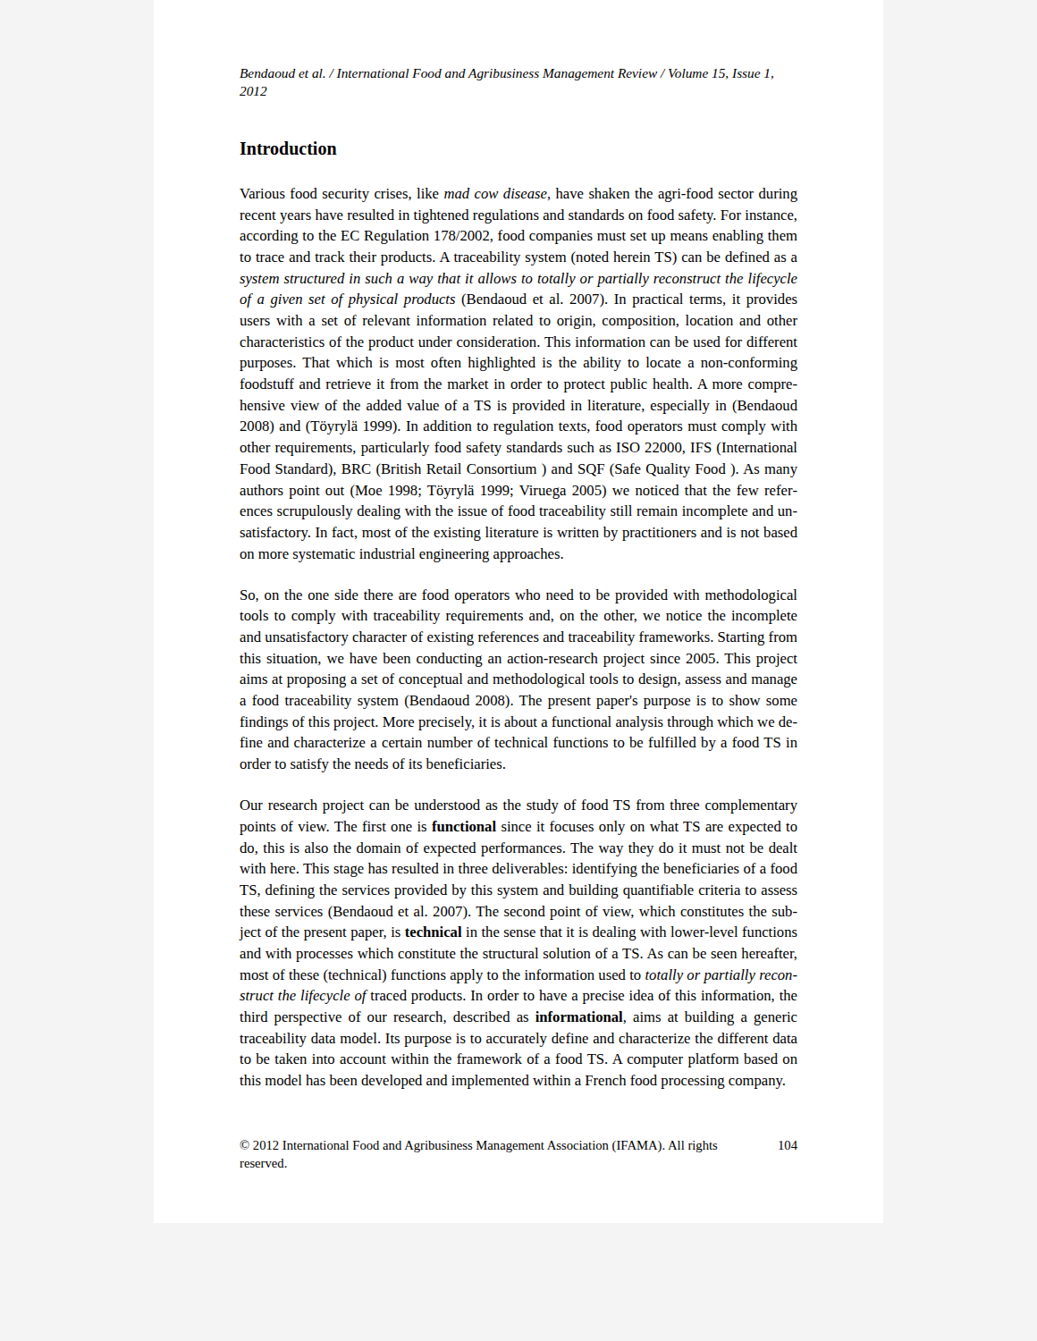Bendaoud et al. / International Food and Agribusiness Management Review / Volume 15, Issue 1, 2012
Introduction
Various food security crises, like mad cow disease, have shaken the agri-food sector during recent years have resulted in tightened regulations and standards on food safety. For instance, according to the EC Regulation 178/2002, food companies must set up means enabling them to trace and track their products. A traceability system (noted herein TS) can be defined as a system structured in such a way that it allows to totally or partially reconstruct the lifecycle of a given set of physical products (Bendaoud et al. 2007). In practical terms, it provides users with a set of relevant information related to origin, composition, location and other characteristics of the product under consideration. This information can be used for different purposes. That which is most often highlighted is the ability to locate a non-conforming foodstuff and retrieve it from the market in order to protect public health. A more comprehensive view of the added value of a TS is provided in literature, especially in (Bendaoud 2008) and (Töyrylä 1999). In addition to regulation texts, food operators must comply with other requirements, particularly food safety standards such as ISO 22000, IFS (International Food Standard), BRC (British Retail Consortium ) and SQF (Safe Quality Food ). As many authors point out (Moe 1998; Töyrylä 1999; Viruega 2005) we noticed that the few references scrupulously dealing with the issue of food traceability still remain incomplete and unsatisfactory. In fact, most of the existing literature is written by practitioners and is not based on more systematic industrial engineering approaches.
So, on the one side there are food operators who need to be provided with methodological tools to comply with traceability requirements and, on the other, we notice the incomplete and unsatisfactory character of existing references and traceability frameworks. Starting from this situation, we have been conducting an action-research project since 2005. This project aims at proposing a set of conceptual and methodological tools to design, assess and manage a food traceability system (Bendaoud 2008). The present paper's purpose is to show some findings of this project. More precisely, it is about a functional analysis through which we define and characterize a certain number of technical functions to be fulfilled by a food TS in order to satisfy the needs of its beneficiaries.
Our research project can be understood as the study of food TS from three complementary points of view. The first one is functional since it focuses only on what TS are expected to do, this is also the domain of expected performances. The way they do it must not be dealt with here. This stage has resulted in three deliverables: identifying the beneficiaries of a food TS, defining the services provided by this system and building quantifiable criteria to assess these services (Bendaoud et al. 2007). The second point of view, which constitutes the subject of the present paper, is technical in the sense that it is dealing with lower-level functions and with processes which constitute the structural solution of a TS. As can be seen hereafter, most of these (technical) functions apply to the information used to totally or partially reconstruct the lifecycle of traced products. In order to have a precise idea of this information, the third perspective of our research, described as informational, aims at building a generic traceability data model. Its purpose is to accurately define and characterize the different data to be taken into account within the framework of a food TS. A computer platform based on this model has been developed and implemented within a French food processing company.
© 2012 International Food and Agribusiness Management Association (IFAMA). All rights reserved. 104